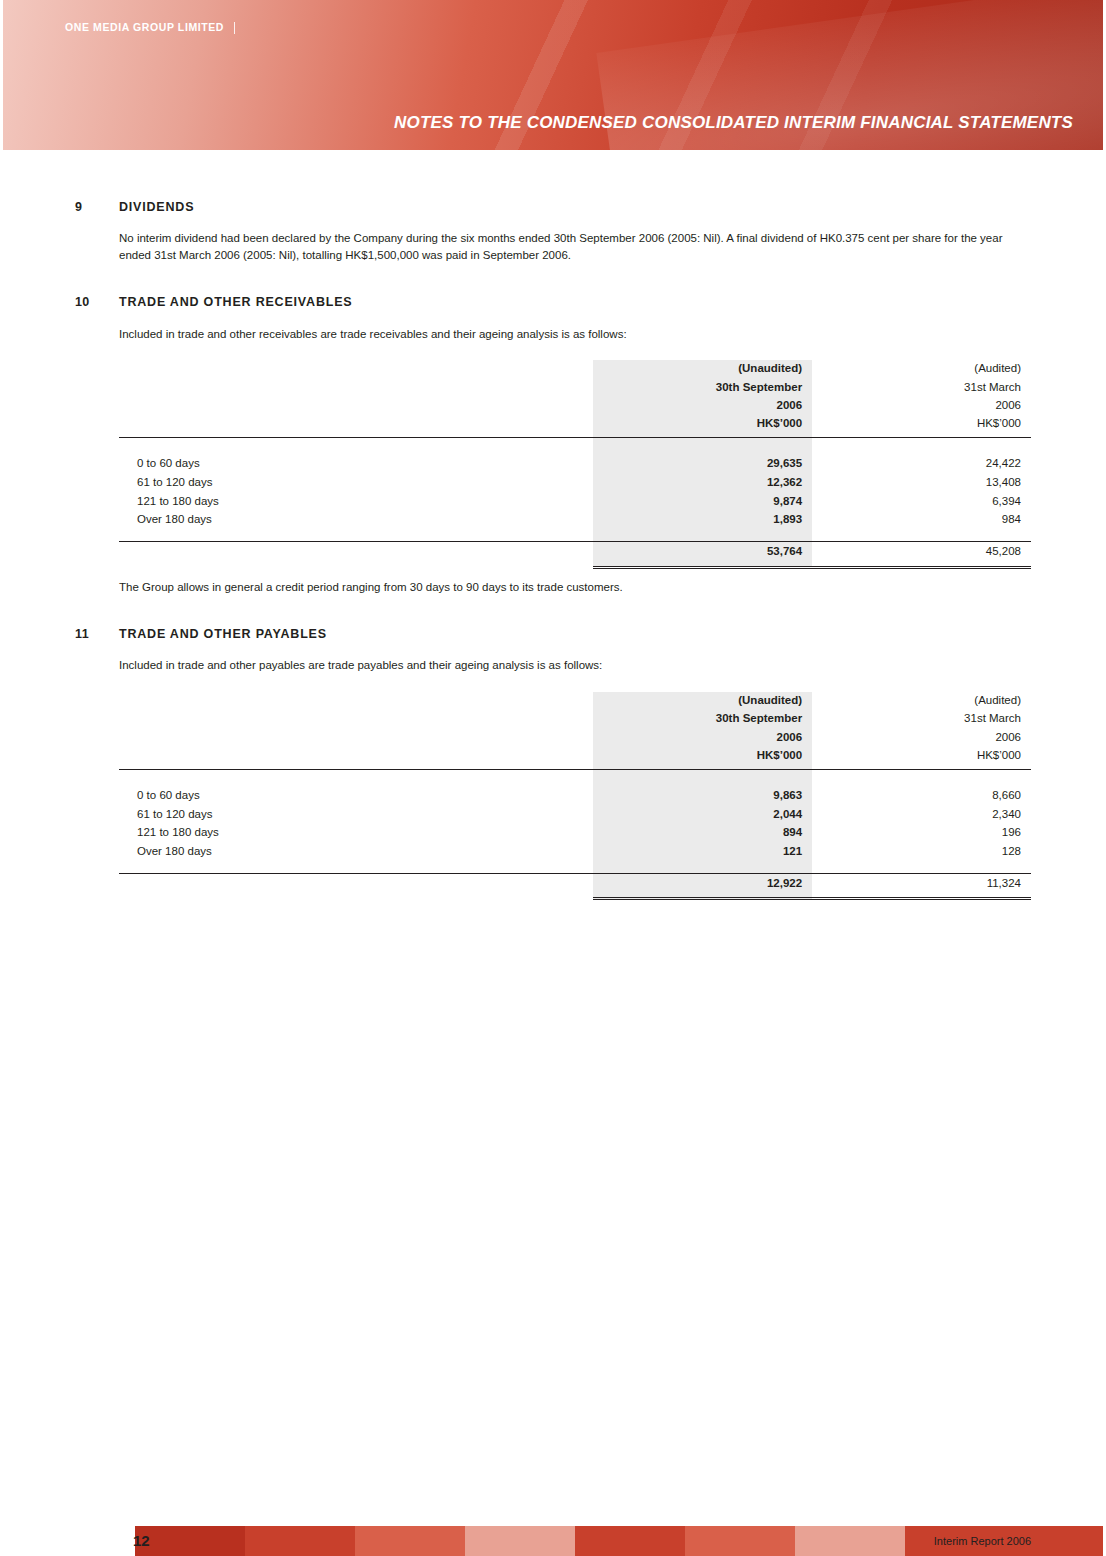ONE MEDIA GROUP LIMITED
NOTES TO THE CONDENSED CONSOLIDATED INTERIM FINANCIAL STATEMENTS
9
DIVIDENDS
No interim dividend had been declared by the Company during the six months ended 30th September 2006 (2005: Nil). A final dividend of HK0.375 cent per share for the year ended 31st March 2006 (2005: Nil), totalling HK$1,500,000 was paid in September 2006.
10
TRADE AND OTHER RECEIVABLES
Included in trade and other receivables are trade receivables and their ageing analysis is as follows:
| | (Unaudited) | (Audited) |
| --- | --- | --- |
| | 30th September | 31st March |
| | 2006 | 2006 |
| | HK$’000 | HK$’000 |
| 0 to 60 days | 29,635 | 24,422 |
| 61 to 120 days | 12,362 | 13,408 |
| 121 to 180 days | 9,874 | 6,394 |
| Over 180 days | 1,893 | 984 |
| | 53,764 | 45,208 |
The Group allows in general a credit period ranging from 30 days to 90 days to its trade customers.
11
TRADE AND OTHER PAYABLES
Included in trade and other payables are trade payables and their ageing analysis is as follows:
| | (Unaudited) | (Audited) |
| --- | --- | --- |
| | 30th September | 31st March |
| | 2006 | 2006 |
| | HK$’000 | HK$’000 |
| 0 to 60 days | 9,863 | 8,660 |
| 61 to 120 days | 2,044 | 2,340 |
| 121 to 180 days | 894 | 196 |
| Over 180 days | 121 | 128 |
| | 12,922 | 11,324 |
12
Interim Report 2006